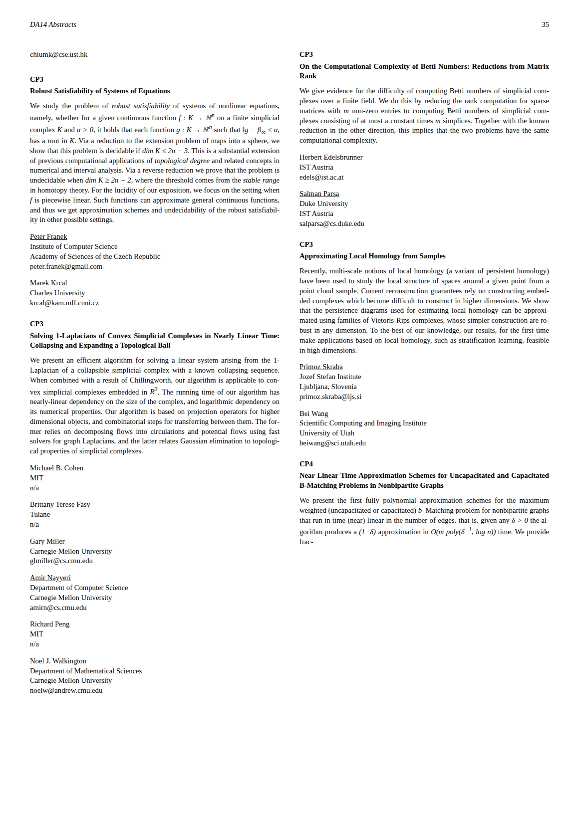DA14 Abstracts 35
chiumk@cse.ust.hk
CP3
Robust Satisfiability of Systems of Equations
We study the problem of robust satisfiability of systems of nonlinear equations, namely, whether for a given continuous function f : K → ℝn on a finite simplicial complex K and α > 0, it holds that each function g : K → ℝn such that ‖g − f‖∞ ≤ α, has a root in K. Via a reduction to the extension problem of maps into a sphere, we show that this problem is decidable if dim K ≤ 2n − 3. This is a substantial extension of previous computational applications of topological degree and related concepts in numerical and interval analysis. Via a reverse reduction we prove that the problem is undecidable when dim K ≥ 2n − 2, where the threshold comes from the stable range in homotopy theory. For the lucidity of our exposition, we focus on the setting when f is piecewise linear. Such functions can approximate general continuous functions, and thus we get approximation schemes and undecidability of the robust satisfiability in other possible settings.
Peter Franek Institute of Computer Science Academy of Sciences of the Czech Republic peter.franek@gmail.com
Marek Krcal Charles University krcal@kam.mff.cuni.cz
CP3
Solving 1-Laplacians of Convex Simplicial Complexes in Nearly Linear Time: Collapsing and Expanding a Topological Ball
We present an efficient algorithm for solving a linear system arising from the 1-Laplacian of a collapsible simplicial complex with a known collapsing sequence. When combined with a result of Chillingworth, our algorithm is applicable to convex simplicial complexes embedded in R3. The running time of our algorithm has nearly-linear dependency on the size of the complex, and logarithmic dependency on its numerical properties. Our algorithm is based on projection operators for higher dimensional objects, and combinatorial steps for transferring between them. The former relies on decomposing flows into circulations and potential flows using fast solvers for graph Laplacians, and the latter relates Gaussian elimination to topological properties of simplicial complexes.
Michael B. Cohen MIT n/a
Brittany Terese Fasy Tulane n/a
Gary Miller Carnegie Mellon University glmiller@cs.cmu.edu
Amir Nayyeri Department of Computer Science Carnegie Mellon University amirn@cs.cmu.edu
Richard Peng MIT n/a
Noel J. Walkington Department of Mathematical Sciences Carnegie Mellon University noelw@andrew.cmu.edu
CP3
On the Computational Complexity of Betti Numbers: Reductions from Matrix Rank
We give evidence for the difficulty of computing Betti numbers of simplicial complexes over a finite field. We do this by reducing the rank computation for sparse matrices with m non-zero entries to computing Betti numbers of simplicial complexes consisting of at most a constant times m simplices. Together with the known reduction in the other direction, this implies that the two problems have the same computational complexity.
Herbert Edelsbrunner IST Austria edels@ist.ac.at
Salman Parsa Duke University IST Austria salparsa@cs.duke.edu
CP3
Approximating Local Homology from Samples
Recently, multi-scale notions of local homology (a variant of persistent homology) have been used to study the local structure of spaces around a given point from a point cloud sample. Current reconstruction guarantees rely on constructing embedded complexes which become difficult to construct in higher dimensions. We show that the persistence diagrams used for estimating local homology can be approximated using families of Vietoris-Rips complexes, whose simpler construction are robust in any dimension. To the best of our knowledge, our results, for the first time make applications based on local homology, such as stratification learning, feasible in high dimensions.
Primoz Skraba Jozef Stefan Institute Ljubljana, Slovenia primoz.skraba@ijs.si
Bei Wang Scientific Computing and Imaging Institute University of Utah beiwang@sci.utah.edu
CP4
Near Linear Time Approximation Schemes for Uncapacitated and Capacitated B-Matching Problems in Nonbipartite Graphs
We present the first fully polynomial approximation schemes for the maximum weighted (uncapacitated or capacitated) b–Matching problem for nonbipartite graphs that run in time (near) linear in the number of edges, that is, given any δ > 0 the algorithm produces a (1−δ) approximation in O(m poly(δ−1, log n)) time. We provide frac-